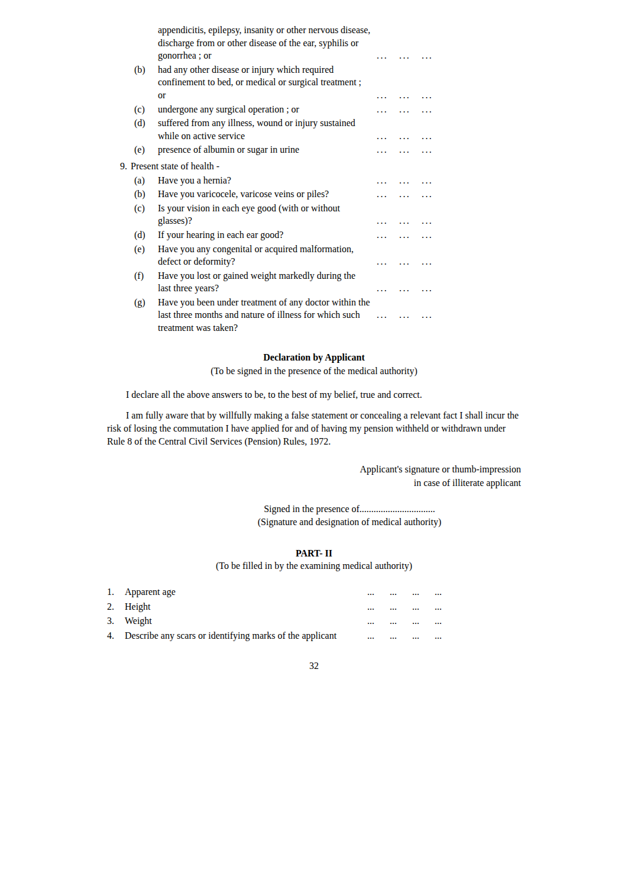appendicitis, epilepsy, insanity or other nervous disease, discharge from or other disease of the ear, syphilis or gonorrhea ; or
.........
(b)
had any other disease or injury which required confinement to bed, or medical or surgical treatment ; or
.........
(c)
undergone any surgical operation ; or
.........
(d)
suffered from any illness, wound or injury sustained while on active service
.........
(e)
presence of albumin or sugar in urine
.........
9.
Present state of health -
(a)
Have you a hernia?
.........
(b)
Have you varicocele, varicose veins or piles?
.........
(c)
Is your vision in each eye good (with or without glasses)?
.........
(d)
If your hearing in each ear good?
.........
(e)
Have you any congenital or acquired malformation, defect or deformity?
.........
(f)
Have you lost or gained weight markedly during the last three years?
.........
(g)
Have you been under treatment of any doctor within the last three months and nature of illness for which such treatment was taken?
.........
Declaration by Applicant
(To be signed in the presence of the medical authority)
I declare all the above answers to be, to the best of my belief, true and correct.
I am fully aware that by willfully making a false statement or concealing a relevant fact I shall incur the risk of losing the commutation I have applied for and of having my pension withheld or withdrawn under Rule 8 of the Central Civil Services (Pension) Rules, 1972.
Applicant's signature or thumb-impression
in case of illiterate applicant
Signed in the presence of................................
(Signature and designation of medical authority)
PART- II
(To be filled in by the examining medical authority)
1.
Apparent age
............
2.
Height
............
3.
Weight
............
4.
Describe any scars or identifying marks of the applicant
............
32